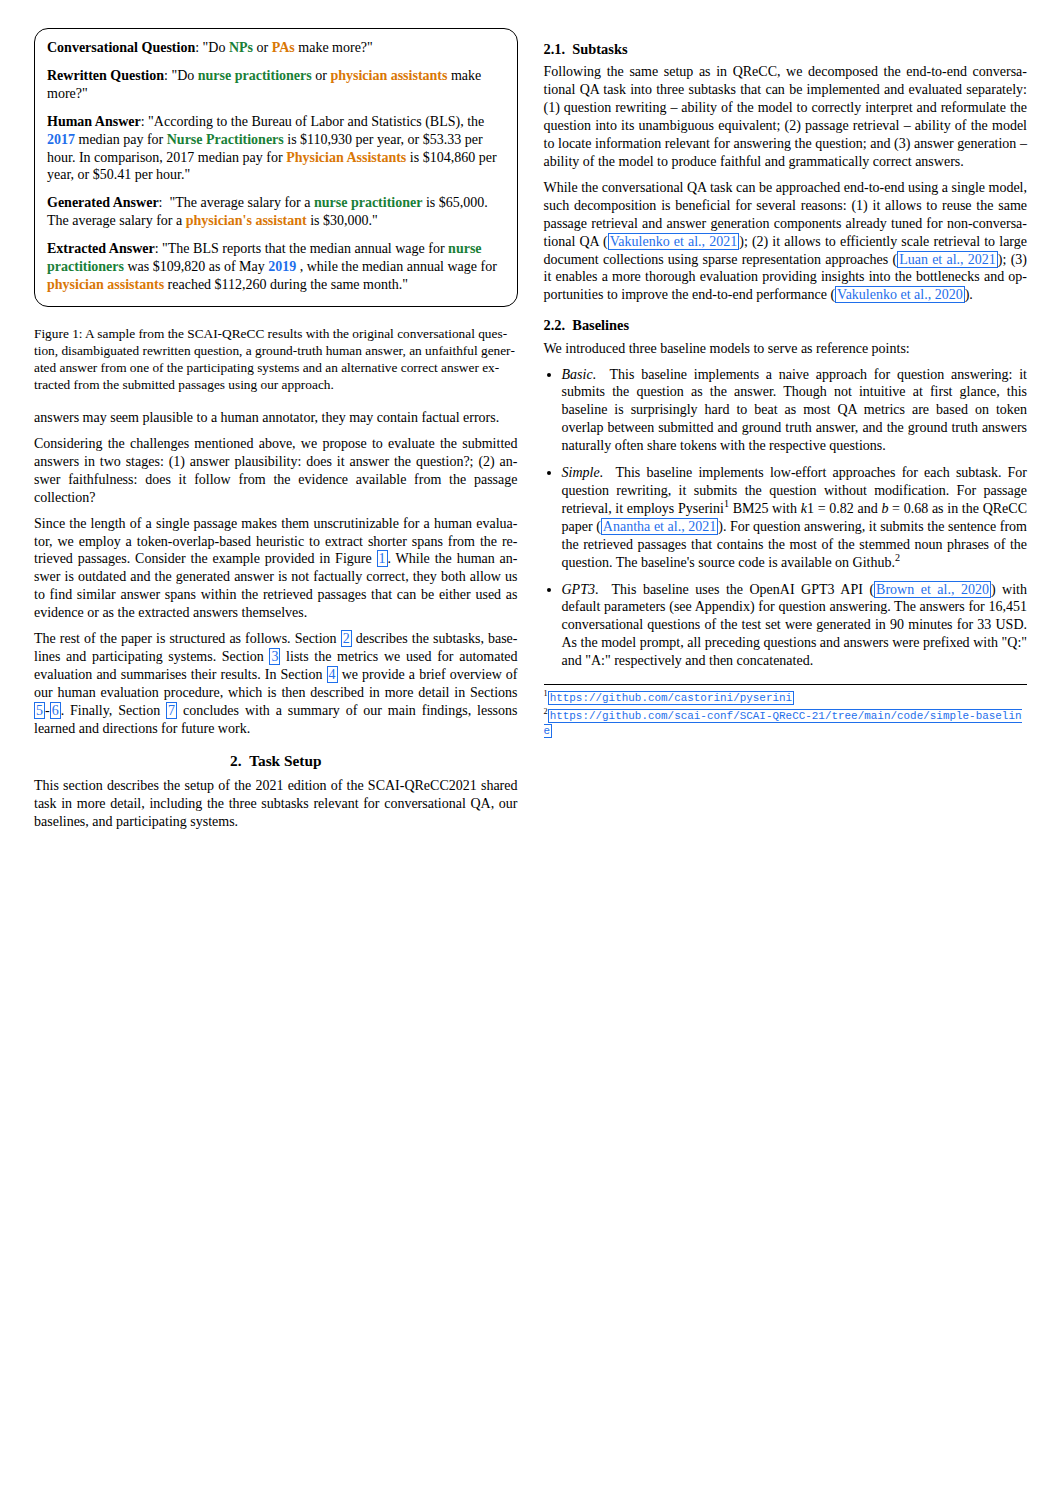Conversational Question: "Do NPs or PAs make more?"
Rewritten Question: "Do nurse practitioners or physician assistants make more?"
Human Answer: "According to the Bureau of Labor and Statistics (BLS), the 2017 median pay for Nurse Practitioners is $110,930 per year, or $53.33 per hour. In comparison, 2017 median pay for Physician Assistants is $104,860 per year, or $50.41 per hour."
Generated Answer: "The average salary for a nurse practitioner is $65,000. The average salary for a physician's assistant is $30,000."
Extracted Answer: "The BLS reports that the median annual wage for nurse practitioners was $109,820 as of May 2019 , while the median annual wage for physician assistants reached $112,260 during the same month."
Figure 1: A sample from the SCAI-QReCC results with the original conversational question, disambiguated rewritten question, a ground-truth human answer, an unfaithful generated answer from one of the participating systems and an alternative correct answer extracted from the submitted passages using our approach.
answers may seem plausible to a human annotator, they may contain factual errors.
Considering the challenges mentioned above, we propose to evaluate the submitted answers in two stages: (1) answer plausibility: does it answer the question?; (2) answer faithfulness: does it follow from the evidence available from the passage collection?
Since the length of a single passage makes them unscrutinizable for a human evaluator, we employ a token-overlap-based heuristic to extract shorter spans from the retrieved passages. Consider the example provided in Figure 1. While the human answer is outdated and the generated answer is not factually correct, they both allow us to find similar answer spans within the retrieved passages that can be either used as evidence or as the extracted answers themselves.
The rest of the paper is structured as follows. Section 2 describes the subtasks, baselines and participating systems. Section 3 lists the metrics we used for automated evaluation and summarises their results. In Section 4 we provide a brief overview of our human evaluation procedure, which is then described in more detail in Sections 5-6. Finally, Section 7 concludes with a summary of our main findings, lessons learned and directions for future work.
2. Task Setup
This section describes the setup of the 2021 edition of the SCAI-QReCC2021 shared task in more detail, including the three subtasks relevant for conversational QA, our baselines, and participating systems.
2.1. Subtasks
Following the same setup as in QReCC, we decomposed the end-to-end conversational QA task into three subtasks that can be implemented and evaluated separately: (1) question rewriting – ability of the model to correctly interpret and reformulate the question into its unambiguous equivalent; (2) passage retrieval – ability of the model to locate information relevant for answering the question; and (3) answer generation – ability of the model to produce faithful and grammatically correct answers.
While the conversational QA task can be approached end-to-end using a single model, such decomposition is beneficial for several reasons: (1) it allows to reuse the same passage retrieval and answer generation components already tuned for non-conversational QA (Vakulenko et al., 2021); (2) it allows to efficiently scale retrieval to large document collections using sparse representation approaches (Luan et al., 2021); (3) it enables a more thorough evaluation providing insights into the bottlenecks and opportunities to improve the end-to-end performance (Vakulenko et al., 2020).
2.2. Baselines
We introduced three baseline models to serve as reference points:
Basic. This baseline implements a naive approach for question answering: it submits the question as the answer. Though not intuitive at first glance, this baseline is surprisingly hard to beat as most QA metrics are based on token overlap between submitted and ground truth answer, and the ground truth answers naturally often share tokens with the respective questions.
Simple. This baseline implements low-effort approaches for each subtask. For question rewriting, it submits the question without modification. For passage retrieval, it employs Pyserini1 BM25 with k1 = 0.82 and b = 0.68 as in the QReCC paper (Anantha et al., 2021). For question answering, it submits the sentence from the retrieved passages that contains the most of the stemmed noun phrases of the question. The baseline's source code is available on Github.2
GPT3. This baseline uses the OpenAI GPT3 API (Brown et al., 2020) with default parameters (see Appendix) for question answering. The answers for 16,451 conversational questions of the test set were generated in 90 minutes for 33 USD. As the model prompt, all preceding questions and answers were prefixed with "Q:" and "A:" respectively and then concatenated.
1https://github.com/castorini/pyserini
2https://github.com/scai-conf/SCAI-QReCC-21/tree/main/code/simple-baseline